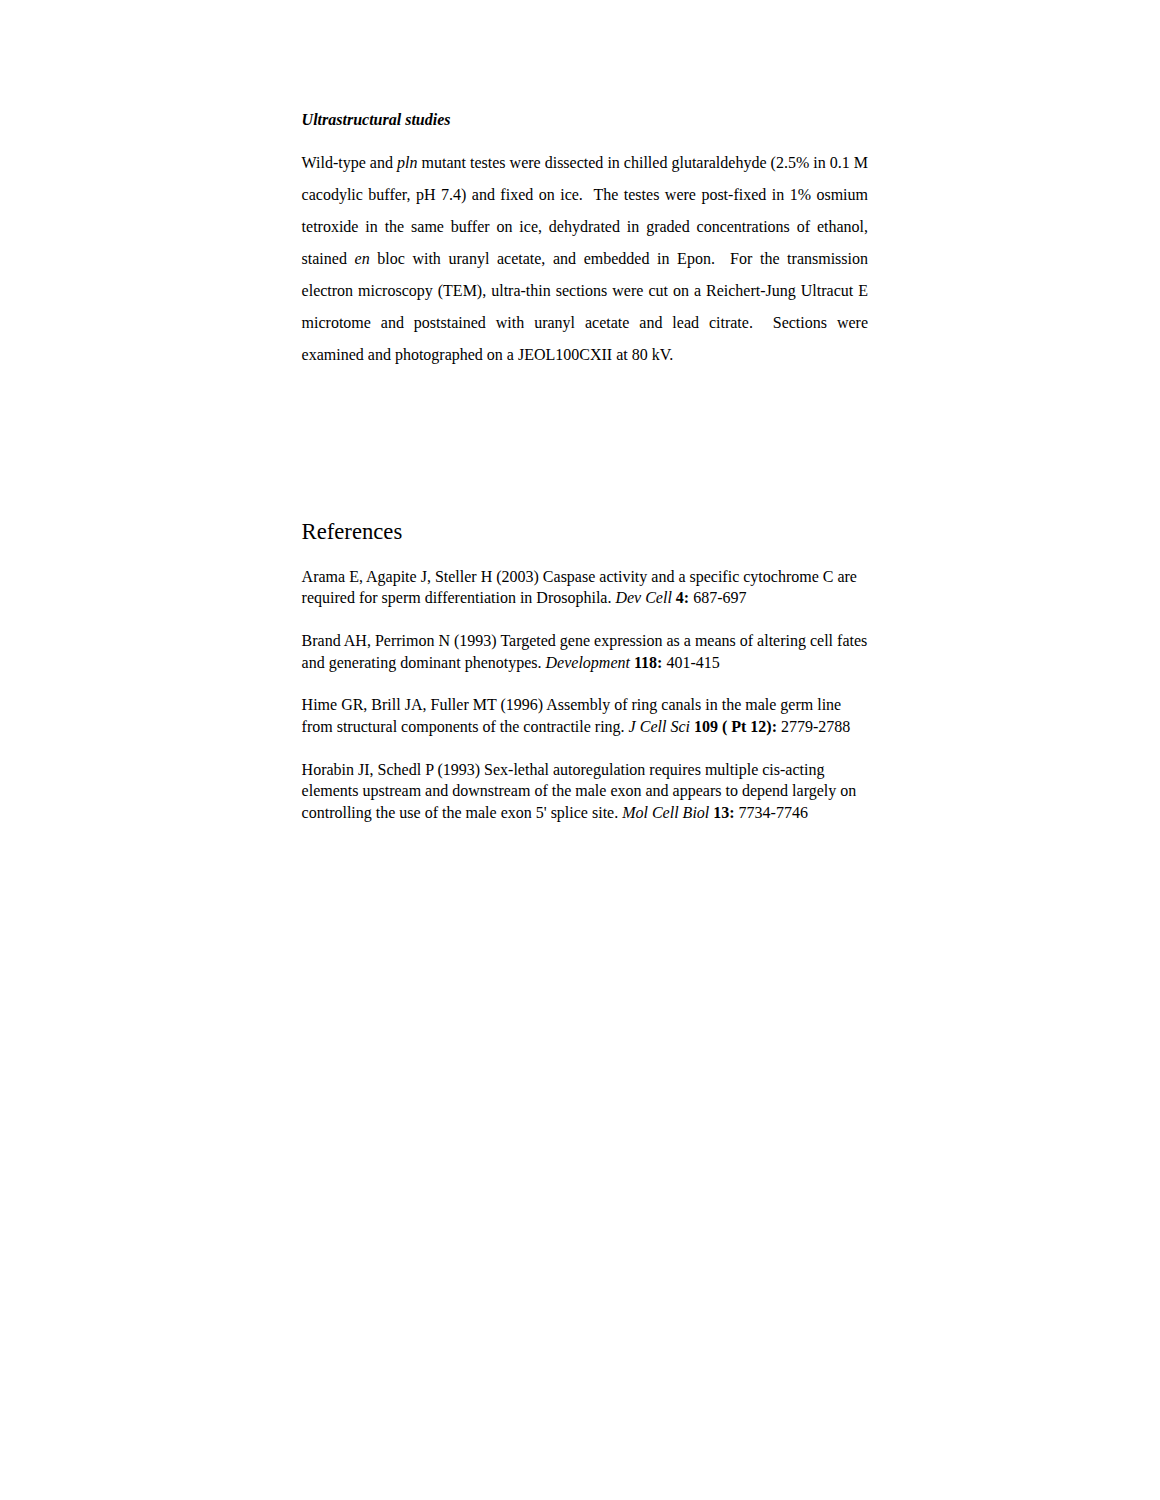Ultrastructural studies
Wild-type and pln mutant testes were dissected in chilled glutaraldehyde (2.5% in 0.1 M cacodylic buffer, pH 7.4) and fixed on ice. The testes were post-fixed in 1% osmium tetroxide in the same buffer on ice, dehydrated in graded concentrations of ethanol, stained en bloc with uranyl acetate, and embedded in Epon. For the transmission electron microscopy (TEM), ultra-thin sections were cut on a Reichert-Jung Ultracut E microtome and poststained with uranyl acetate and lead citrate. Sections were examined and photographed on a JEOL100CXII at 80 kV.
References
Arama E, Agapite J, Steller H (2003) Caspase activity and a specific cytochrome C are required for sperm differentiation in Drosophila. Dev Cell 4: 687-697
Brand AH, Perrimon N (1993) Targeted gene expression as a means of altering cell fates and generating dominant phenotypes. Development 118: 401-415
Hime GR, Brill JA, Fuller MT (1996) Assembly of ring canals in the male germ line from structural components of the contractile ring. J Cell Sci 109 ( Pt 12): 2779-2788
Horabin JI, Schedl P (1993) Sex-lethal autoregulation requires multiple cis-acting elements upstream and downstream of the male exon and appears to depend largely on controlling the use of the male exon 5' splice site. Mol Cell Biol 13: 7734-7746